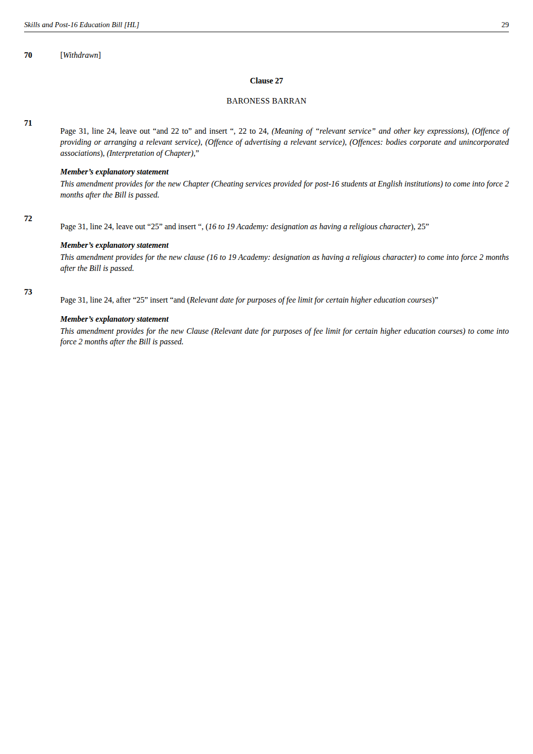Skills and Post-16 Education Bill [HL] 29
70
[Withdrawn]
Clause 27
BARONESS BARRAN
71
Page 31, line 24, leave out “and 22 to” and insert “, 22 to 24, (Meaning of “relevant service” and other key expressions), (Offence of providing or arranging a relevant service), (Offence of advertising a relevant service), (Offences: bodies corporate and unincorporated associations), (Interpretation of Chapter),”
Member’s explanatory statement
This amendment provides for the new Chapter (Cheating services provided for post-16 students at English institutions) to come into force 2 months after the Bill is passed.
72
Page 31, line 24, leave out “25” and insert “, (16 to 19 Academy: designation as having a religious character), 25”
Member’s explanatory statement
This amendment provides for the new clause (16 to 19 Academy: designation as having a religious character) to come into force 2 months after the Bill is passed.
73
Page 31, line 24, after “25” insert “and (Relevant date for purposes of fee limit for certain higher education courses)”
Member’s explanatory statement
This amendment provides for the new Clause (Relevant date for purposes of fee limit for certain higher education courses) to come into force 2 months after the Bill is passed.